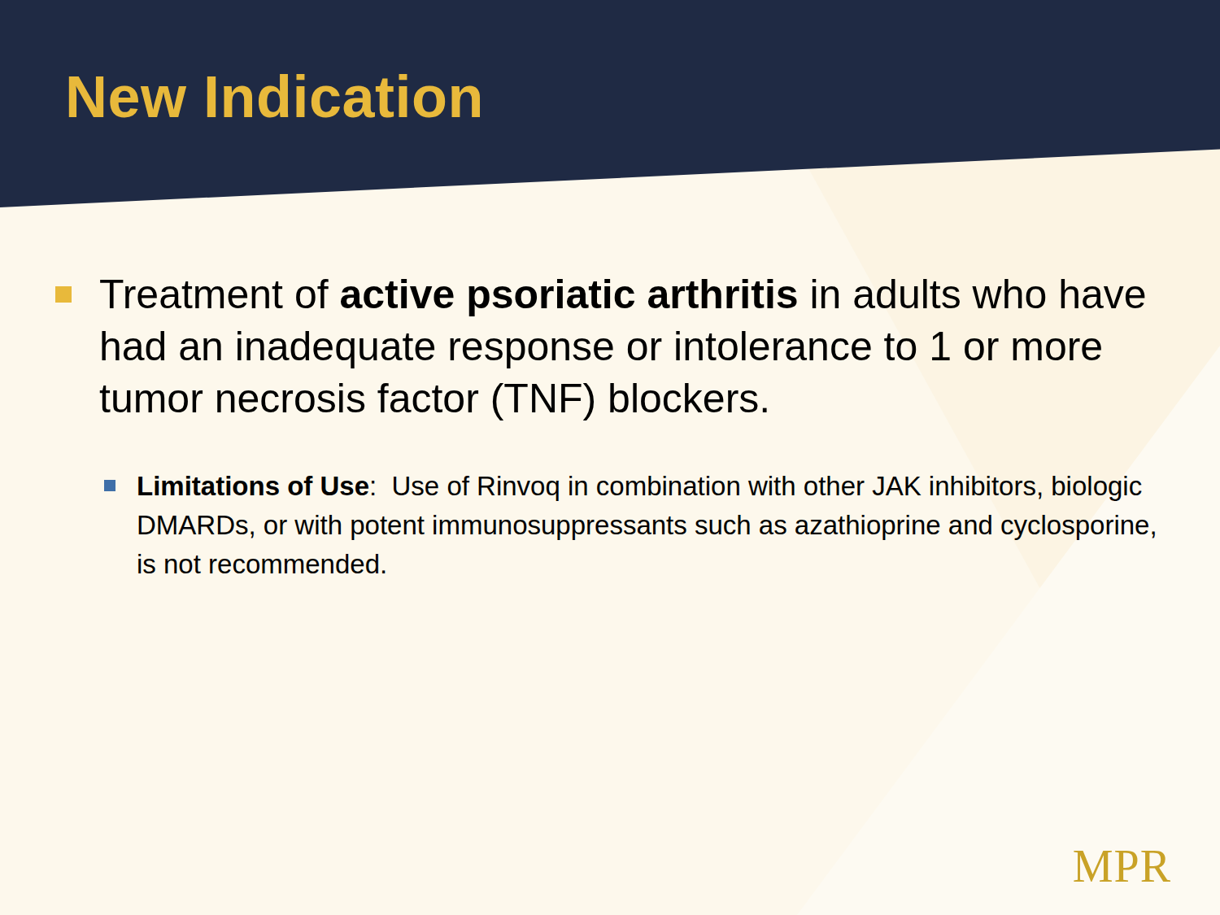New Indication
Treatment of active psoriatic arthritis in adults who have had an inadequate response or intolerance to 1 or more tumor necrosis factor (TNF) blockers.
Limitations of Use: Use of Rinvoq in combination with other JAK inhibitors, biologic DMARDs, or with potent immunosuppressants such as azathioprine and cyclosporine, is not recommended.
MPR